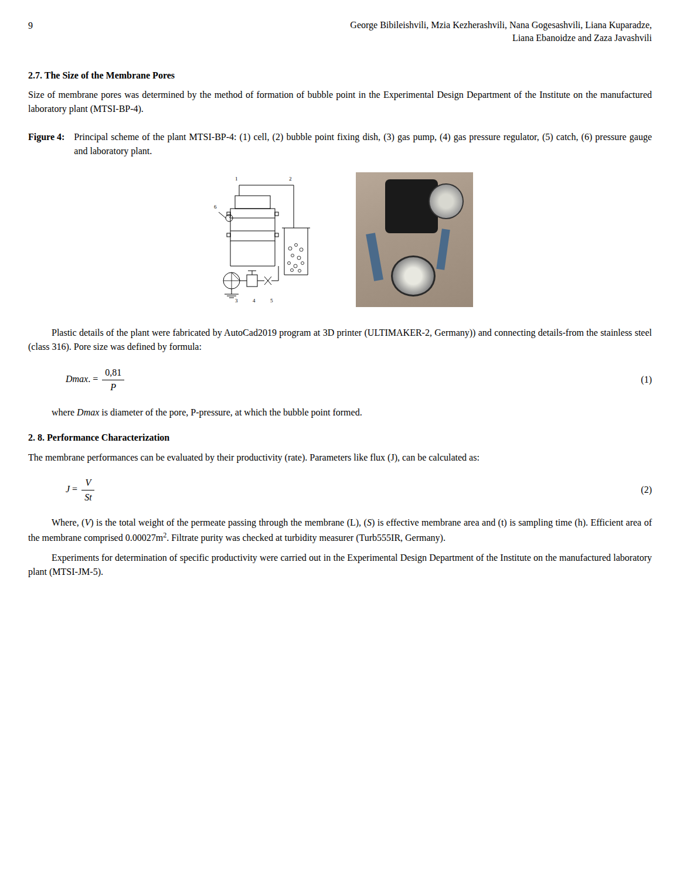9
George Bibileishvili, Mzia Kezherashvili, Nana Gogesashvili, Liana Kuparadze,
Liana Ebanoidze and Zaza Javashvili
2.7. The Size of the Membrane Pores
Size of membrane pores was determined by the method of formation of bubble point in the Experimental Design Department of the Institute on the manufactured laboratory plant (MTSI-BP-4).
Figure 4:
Principal scheme of the plant MTSI-BP-4: (1) cell, (2) bubble point fixing dish, (3) gas pump, (4) gas pressure regulator, (5) catch, (6) pressure gauge and laboratory plant.
1 2 6 3 4 5
Plastic details of the plant were fabricated by AutoCad2019 program at 3D printer (ULTIMAKER-2, Germany)) and connecting details-from the stainless steel (class 316). Pore size was defined by formula:
Dmax. = 0,81 P
(1)
where Dmax is diameter of the pore, P-pressure, at which the bubble point formed.
2. 8. Performance Characterization
The membrane performances can be evaluated by their productivity (rate). Parameters like flux (J), can be calculated as:
J = VSt
(2)
Where, (V) is the total weight of the permeate passing through the membrane (L), (S) is effective membrane area and (t) is sampling time (h). Efficient area of the membrane comprised 0.00027m2. Filtrate purity was checked at turbidity measurer (Turb555IR, Germany).
Experiments for determination of specific productivity were carried out in the Experimental Design Department of the Institute on the manufactured laboratory plant (MTSI-JM-5).